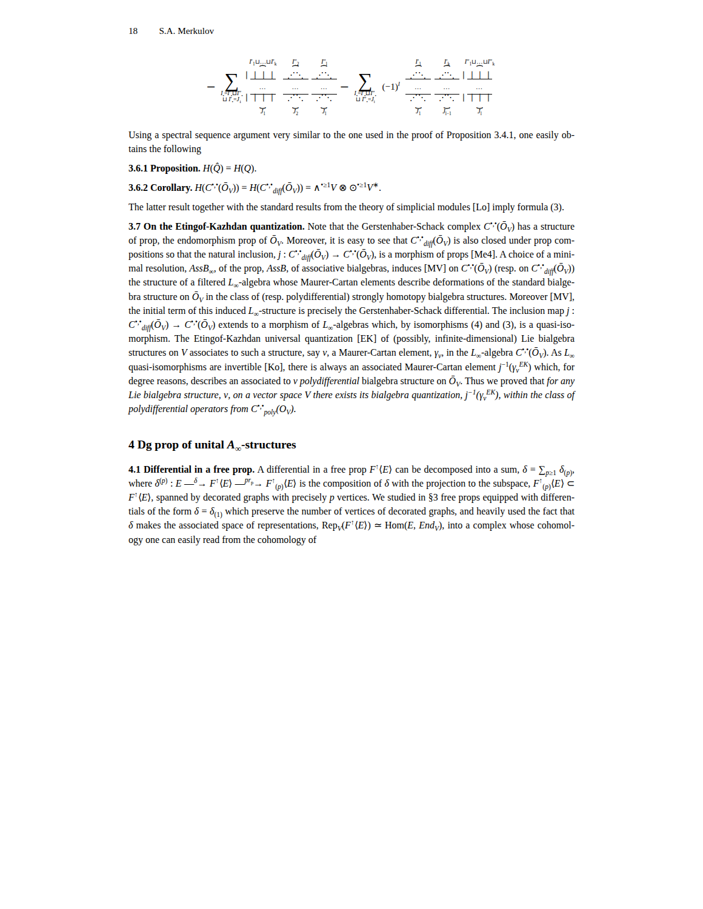18 S.A. Merkulov
− ∑ I•=I′•⊔I″• ⊔ I′•=J1 I′1⊔…⊔I′k⏞ ⎸⎸⎸⎸ … ⎸⎸⎸⎸ ⏟J1 I″2⏞ ⋰⋱ … ⋰⋱ ⏟J2 I″l⏞ ⋰⋱ … ⋰⋱ ⏟Jl − ∑ I•=I′•⊔I″• ⊔ I″•=Jl (−1)l I′1⏞ ⋰⋱ … ⋰⋱ ⏟J1 I′k⏞ ⋰⋱ … ⋰⋱ ⏟Jl−1 I″1⊔…⊔I″k⏞ ⎸⎸⎸⎸ … ⎸⎸⎸⎸ ⏟Jl
Using a spectral sequence argument very similar to the one used in the proof of Proposition 3.4.1, one easily obtains the following
3.6.1 Proposition. H(Q̂) = H(Q).
3.6.2 Corollary. H(C•,•(ŌV)) = H(C•,•diff(ŌV)) = ∧•≥1V ⊗ ⊙•≥1V∗.
The latter result together with the standard results from the theory of simplicial modules [Lo] imply formula (3).
3.7 On the Etingof-Kazhdan quantization. Note that the Gerstenhaber-Schack complex C•,•(ŌV) has a structure of prop, the endomorphism prop of ŌV. Moreover, it is easy to see that C•,•diff(ŌV) is also closed under prop compositions so that the natural inclusion, j : C•,•diff(ŌV) → C•,•(ŌV), is a morphism of props [Me4]. A choice of a minimal resolution, AssB∞, of the prop, AssB, of associative bialgebras, induces [MV] on C•,•(ŌV) (resp. on C•,•diff(ŌV)) the structure of a filtered L∞-algebra whose Maurer-Cartan elements describe deformations of the standard bialgebra structure on ŌV in the class of (resp. polydifferential) strongly homotopy bialgebra structures. Moreover [MV], the initial term of this induced L∞-structure is precisely the Gerstenhaber-Schack differential. The inclusion map j : C•,•diff(ŌV) → C•,•(ŌV) extends to a morphism of L∞-algebras which, by isomorphisms (4) and (3), is a quasi-isomorphism. The Etingof-Kazhdan universal quantization [EK] of (possibly, infinite-dimensional) Lie bialgebra structures on V associates to such a structure, say ν, a Maurer-Cartan element, γν, in the L∞-algebra C•,•(ŌV). As L∞ quasi-isomorphisms are invertible [Ko], there is always an associated Maurer-Cartan element j−1(γνEK) which, for degree reasons, describes an associated to ν polydifferential bialgebra structure on ŌV. Thus we proved that for any Lie bialgebra structure, ν, on a vector space V there exists its bialgebra quantization, j−1(γνEK), within the class of polydifferential operators from C•,•poly(OV).
4 Dg prop of unital A∞-structures
4.1 Differential in a free prop. A differential in a free prop F↑⟨E⟩ can be decomposed into a sum, δ = ∑p≥1 δ(p), where δ(p) : E —δ→ F↑⟨E⟩ —prp→ F↑(p)⟨E⟩ is the composition of δ with the projection to the subspace, F↑(p)⟨E⟩ ⊂ F↑⟨E⟩, spanned by decorated graphs with precisely p vertices. We studied in §3 free props equipped with differentials of the form δ = δ(1) which preserve the number of vertices of decorated graphs, and heavily used the fact that δ makes the associated space of representations, RepV(F↑⟨E⟩) ≃ Hom(E, EndV), into a complex whose cohomology one can easily read from the cohomology of